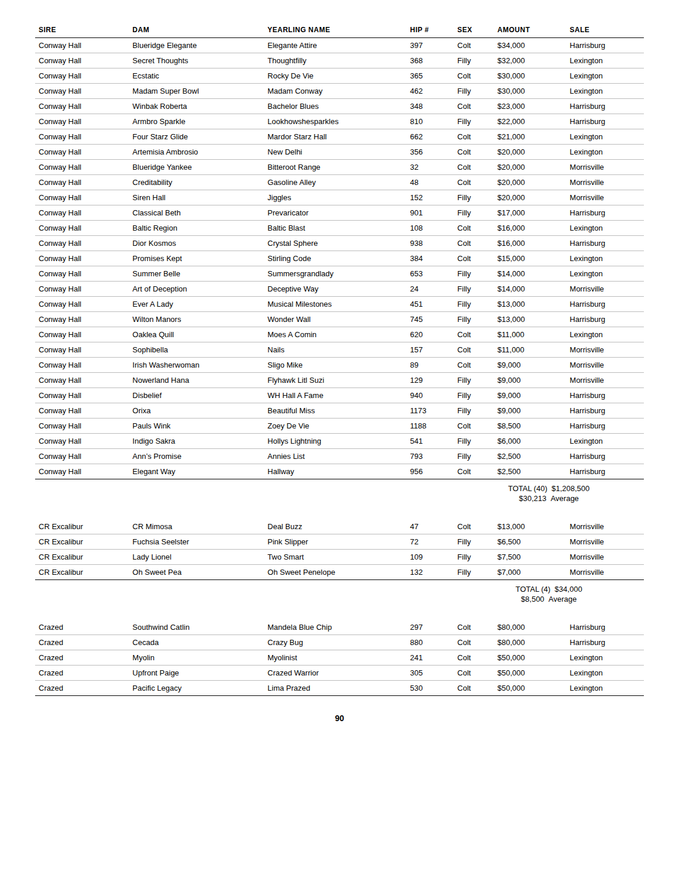| SIRE | DAM | YEARLING NAME | HIP # | SEX | AMOUNT | SALE |
| --- | --- | --- | --- | --- | --- | --- |
| Conway Hall | Blueridge Elegante | Elegante Attire | 397 | Colt | $34,000 | Harrisburg |
| Conway Hall | Secret Thoughts | Thoughtfilly | 368 | Filly | $32,000 | Lexington |
| Conway Hall | Ecstatic | Rocky De Vie | 365 | Colt | $30,000 | Lexington |
| Conway Hall | Madam Super Bowl | Madam Conway | 462 | Filly | $30,000 | Lexington |
| Conway Hall | Winbak Roberta | Bachelor Blues | 348 | Colt | $23,000 | Harrisburg |
| Conway Hall | Armbro Sparkle | Lookhowshesparkles | 810 | Filly | $22,000 | Harrisburg |
| Conway Hall | Four Starz Glide | Mardor Starz Hall | 662 | Colt | $21,000 | Lexington |
| Conway Hall | Artemisia Ambrosio | New Delhi | 356 | Colt | $20,000 | Lexington |
| Conway Hall | Blueridge Yankee | Bitteroot Range | 32 | Colt | $20,000 | Morrisville |
| Conway Hall | Creditability | Gasoline Alley | 48 | Colt | $20,000 | Morrisville |
| Conway Hall | Siren Hall | Jiggles | 152 | Filly | $20,000 | Morrisville |
| Conway Hall | Classical Beth | Prevaricator | 901 | Filly | $17,000 | Harrisburg |
| Conway Hall | Baltic Region | Baltic Blast | 108 | Colt | $16,000 | Lexington |
| Conway Hall | Dior Kosmos | Crystal Sphere | 938 | Colt | $16,000 | Harrisburg |
| Conway Hall | Promises Kept | Stirling Code | 384 | Colt | $15,000 | Lexington |
| Conway Hall | Summer Belle | Summersgrandlady | 653 | Filly | $14,000 | Lexington |
| Conway Hall | Art of Deception | Deceptive Way | 24 | Filly | $14,000 | Morrisville |
| Conway Hall | Ever A Lady | Musical Milestones | 451 | Filly | $13,000 | Harrisburg |
| Conway Hall | Wilton Manors | Wonder Wall | 745 | Filly | $13,000 | Harrisburg |
| Conway Hall | Oaklea Quill | Moes A Comin | 620 | Colt | $11,000 | Lexington |
| Conway Hall | Sophibella | Nails | 157 | Colt | $11,000 | Morrisville |
| Conway Hall | Irish Washerwoman | Sligo Mike | 89 | Colt | $9,000 | Morrisville |
| Conway Hall | Nowerland Hana | Flyhawk Litl Suzi | 129 | Filly | $9,000 | Morrisville |
| Conway Hall | Disbelief | WH Hall A Fame | 940 | Filly | $9,000 | Harrisburg |
| Conway Hall | Orixa | Beautiful Miss | 1173 | Filly | $9,000 | Harrisburg |
| Conway Hall | Pauls Wink | Zoey De Vie | 1188 | Colt | $8,500 | Harrisburg |
| Conway Hall | Indigo Sakra | Hollys Lightning | 541 | Filly | $6,000 | Lexington |
| Conway Hall | Ann’s Promise | Annies List | 793 | Filly | $2,500 | Harrisburg |
| Conway Hall | Elegant Way | Hallway | 956 | Colt | $2,500 | Harrisburg |
| | | | | TOTAL (40) $1,208,500 |
| | | | | $30,213 Average |
| CR Excalibur | CR Mimosa | Deal Buzz | 47 | Colt | $13,000 | Morrisville |
| CR Excalibur | Fuchsia Seelster | Pink Slipper | 72 | Filly | $6,500 | Morrisville |
| CR Excalibur | Lady Lionel | Two Smart | 109 | Filly | $7,500 | Morrisville |
| CR Excalibur | Oh Sweet Pea | Oh Sweet Penelope | 132 | Filly | $7,000 | Morrisville |
| | | | | TOTAL (4) $34,000 |
| | | | | $8,500 Average |
| Crazed | Southwind Catlin | Mandela Blue Chip | 297 | Colt | $80,000 | Harrisburg |
| Crazed | Cecada | Crazy Bug | 880 | Colt | $80,000 | Harrisburg |
| Crazed | Myolin | Myolinist | 241 | Colt | $50,000 | Lexington |
| Crazed | Upfront Paige | Crazed Warrior | 305 | Colt | $50,000 | Lexington |
| Crazed | Pacific Legacy | Lima Prazed | 530 | Colt | $50,000 | Lexington |
90